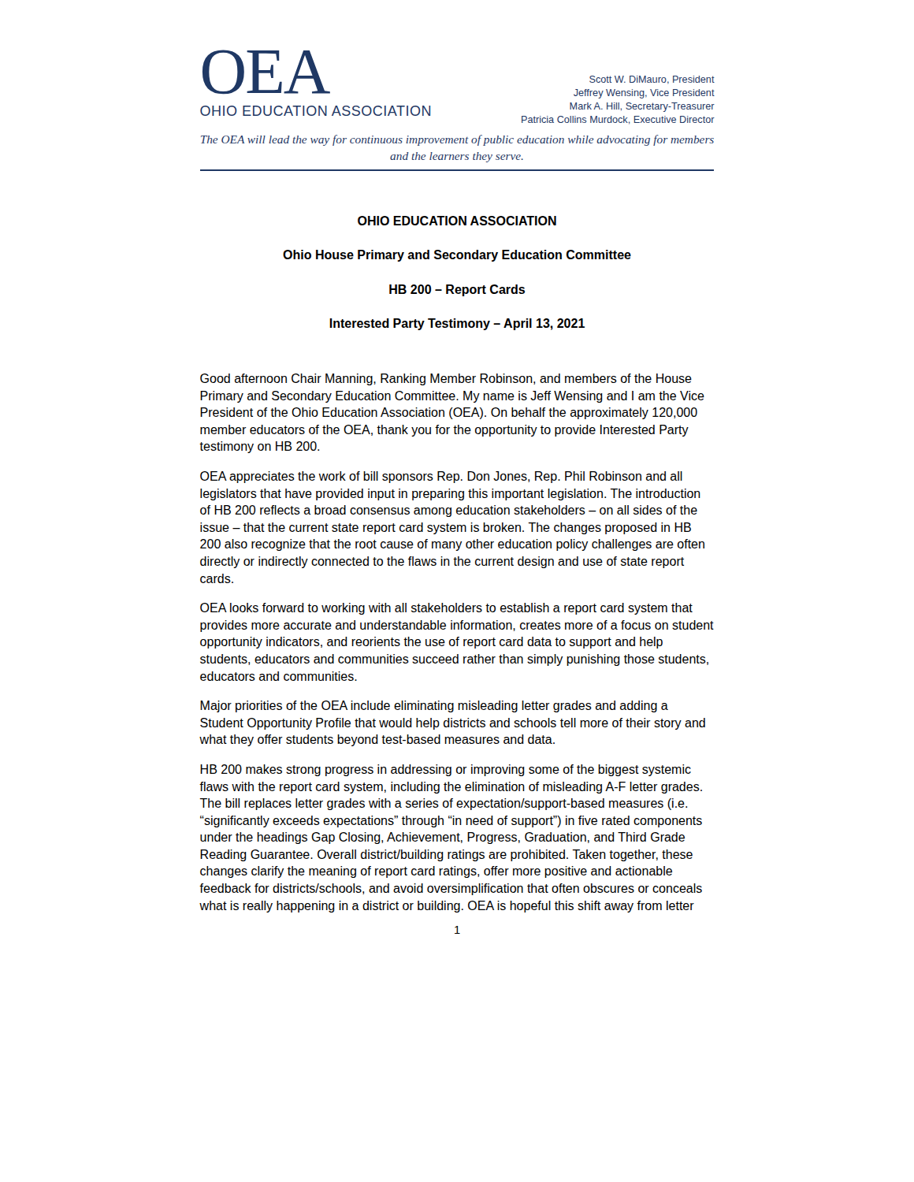OEA
OHIO EDUCATION ASSOCIATION
Scott W. DiMauro, President
Jeffrey Wensing, Vice President
Mark A. Hill, Secretary-Treasurer
Patricia Collins Murdock, Executive Director
The OEA will lead the way for continuous improvement of public education while advocating for members and the learners they serve.
OHIO EDUCATION ASSOCIATION
Ohio House Primary and Secondary Education Committee
HB 200 – Report Cards
Interested Party Testimony – April 13, 2021
Good afternoon Chair Manning, Ranking Member Robinson, and members of the House Primary and Secondary Education Committee. My name is Jeff Wensing and I am the Vice President of the Ohio Education Association (OEA). On behalf the approximately 120,000 member educators of the OEA, thank you for the opportunity to provide Interested Party testimony on HB 200.
OEA appreciates the work of bill sponsors Rep. Don Jones, Rep. Phil Robinson and all legislators that have provided input in preparing this important legislation. The introduction of HB 200 reflects a broad consensus among education stakeholders – on all sides of the issue – that the current state report card system is broken. The changes proposed in HB 200 also recognize that the root cause of many other education policy challenges are often directly or indirectly connected to the flaws in the current design and use of state report cards.
OEA looks forward to working with all stakeholders to establish a report card system that provides more accurate and understandable information, creates more of a focus on student opportunity indicators, and reorients the use of report card data to support and help students, educators and communities succeed rather than simply punishing those students, educators and communities.
Major priorities of the OEA include eliminating misleading letter grades and adding a Student Opportunity Profile that would help districts and schools tell more of their story and what they offer students beyond test-based measures and data.
HB 200 makes strong progress in addressing or improving some of the biggest systemic flaws with the report card system, including the elimination of misleading A-F letter grades. The bill replaces letter grades with a series of expectation/support-based measures (i.e. “significantly exceeds expectations” through “in need of support”) in five rated components under the headings Gap Closing, Achievement, Progress, Graduation, and Third Grade Reading Guarantee. Overall district/building ratings are prohibited. Taken together, these changes clarify the meaning of report card ratings, offer more positive and actionable feedback for districts/schools, and avoid oversimplification that often obscures or conceals what is really happening in a district or building. OEA is hopeful this shift away from letter
1